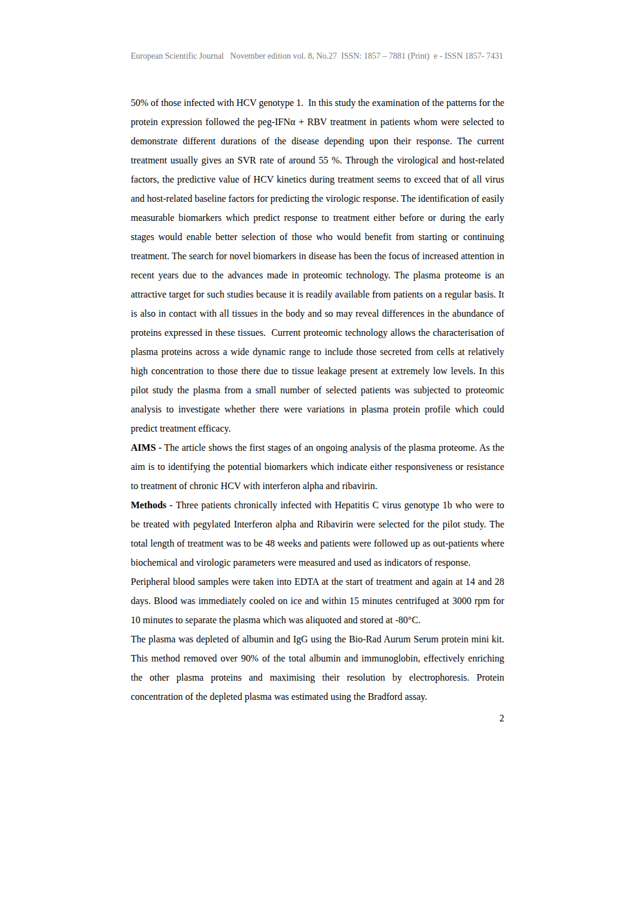European Scientific Journal November edition vol. 8, No.27 ISSN: 1857 – 7881 (Print) e - ISSN 1857- 7431
50% of those infected with HCV genotype 1. In this study the examination of the patterns for the protein expression followed the peg-IFNα + RBV treatment in patients whom were selected to demonstrate different durations of the disease depending upon their response. The current treatment usually gives an SVR rate of around 55 %. Through the virological and host-related factors, the predictive value of HCV kinetics during treatment seems to exceed that of all virus and host-related baseline factors for predicting the virologic response. The identification of easily measurable biomarkers which predict response to treatment either before or during the early stages would enable better selection of those who would benefit from starting or continuing treatment. The search for novel biomarkers in disease has been the focus of increased attention in recent years due to the advances made in proteomic technology. The plasma proteome is an attractive target for such studies because it is readily available from patients on a regular basis. It is also in contact with all tissues in the body and so may reveal differences in the abundance of proteins expressed in these tissues. Current proteomic technology allows the characterisation of plasma proteins across a wide dynamic range to include those secreted from cells at relatively high concentration to those there due to tissue leakage present at extremely low levels. In this pilot study the plasma from a small number of selected patients was subjected to proteomic analysis to investigate whether there were variations in plasma protein profile which could predict treatment efficacy.
AIMS - The article shows the first stages of an ongoing analysis of the plasma proteome. As the aim is to identifying the potential biomarkers which indicate either responsiveness or resistance to treatment of chronic HCV with interferon alpha and ribavirin.
Methods - Three patients chronically infected with Hepatitis C virus genotype 1b who were to be treated with pegylated Interferon alpha and Ribavirin were selected for the pilot study. The total length of treatment was to be 48 weeks and patients were followed up as out-patients where biochemical and virologic parameters were measured and used as indicators of response.
Peripheral blood samples were taken into EDTA at the start of treatment and again at 14 and 28 days. Blood was immediately cooled on ice and within 15 minutes centrifuged at 3000 rpm for 10 minutes to separate the plasma which was aliquoted and stored at -80°C.
The plasma was depleted of albumin and IgG using the Bio-Rad Aurum Serum protein mini kit. This method removed over 90% of the total albumin and immunoglobin, effectively enriching the other plasma proteins and maximising their resolution by electrophoresis. Protein concentration of the depleted plasma was estimated using the Bradford assay.
2